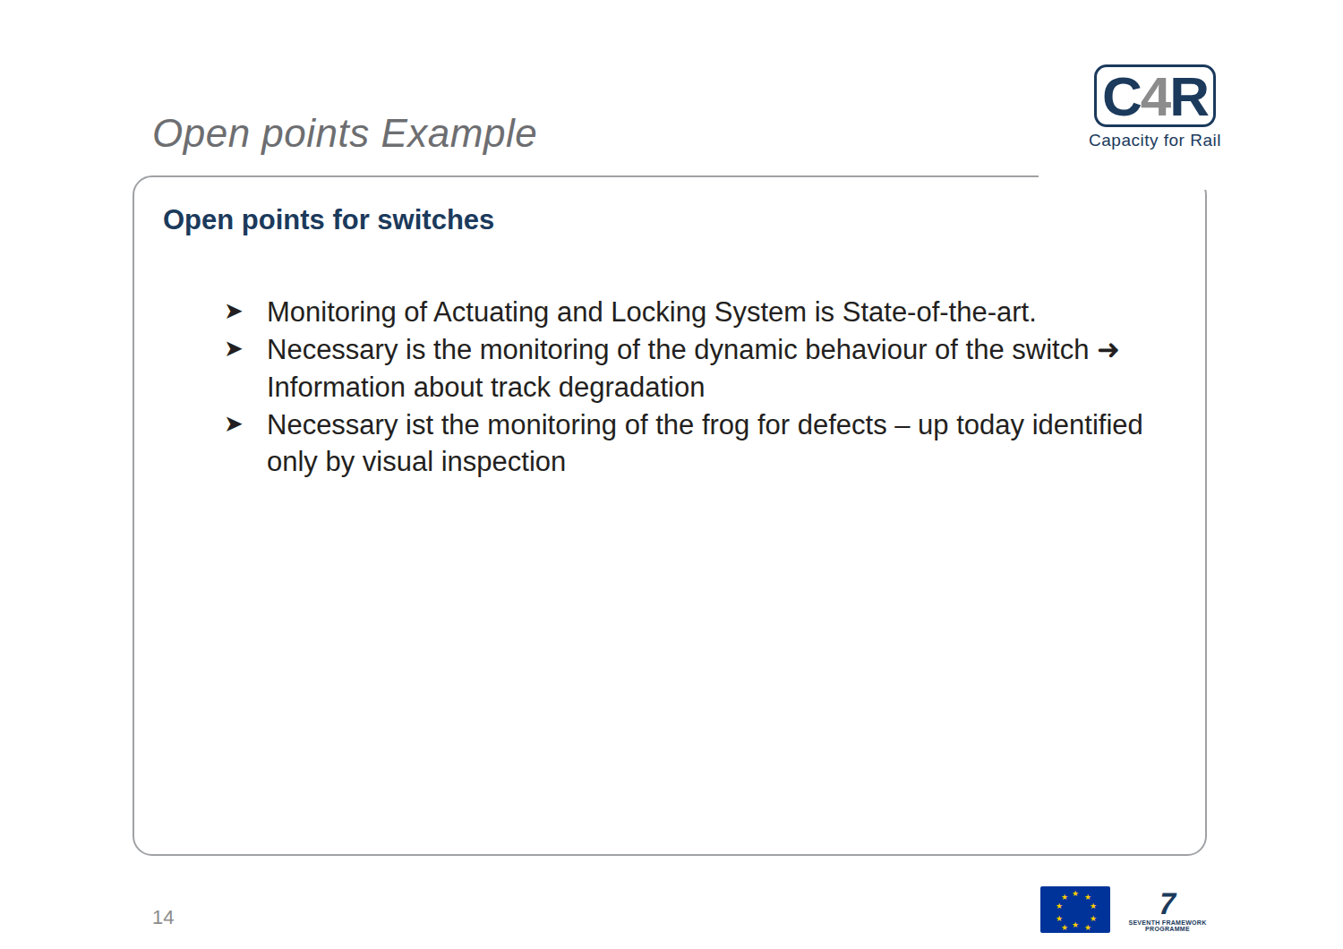Open points Example
C4 R
Capacity for Rail
Open points for switches
Monitoring of Actuating and Locking System is State-of-the-art.
Necessary is the monitoring of the dynamic behaviour of the switch ➜ Information about track degradation
Necessary ist the monitoring of the frog for defects – up today identified only by visual inspection
14
★ ★ ★ ★ ★ ★ ★ ★ ★ ★
7
SEVENTH FRAMEWORK
PROGRAMME